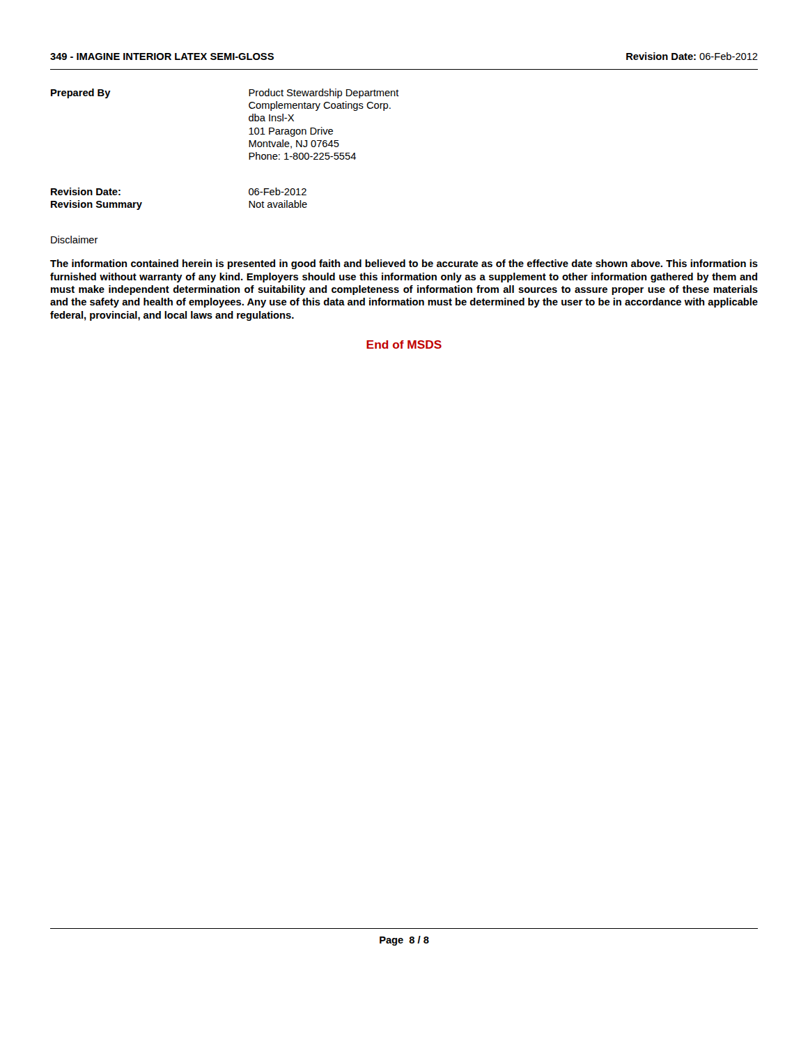349 - IMAGINE INTERIOR LATEX SEMI-GLOSS Revision Date: 06-Feb-2012
| Prepared By | Product Stewardship Department Complementary Coatings Corp. dba Insl-X 101 Paragon Drive Montvale, NJ 07645 Phone: 1-800-225-5554 |
| Revision Date: | 06-Feb-2012 |
| Revision Summary | Not available |
Disclaimer
The information contained herein is presented in good faith and believed to be accurate as of the effective date shown above. This information is furnished without warranty of any kind. Employers should use this information only as a supplement to other information gathered by them and must make independent determination of suitability and completeness of information from all sources to assure proper use of these materials and the safety and health of employees. Any use of this data and information must be determined by the user to be in accordance with applicable federal, provincial, and local laws and regulations.
End of MSDS
Page 8 / 8